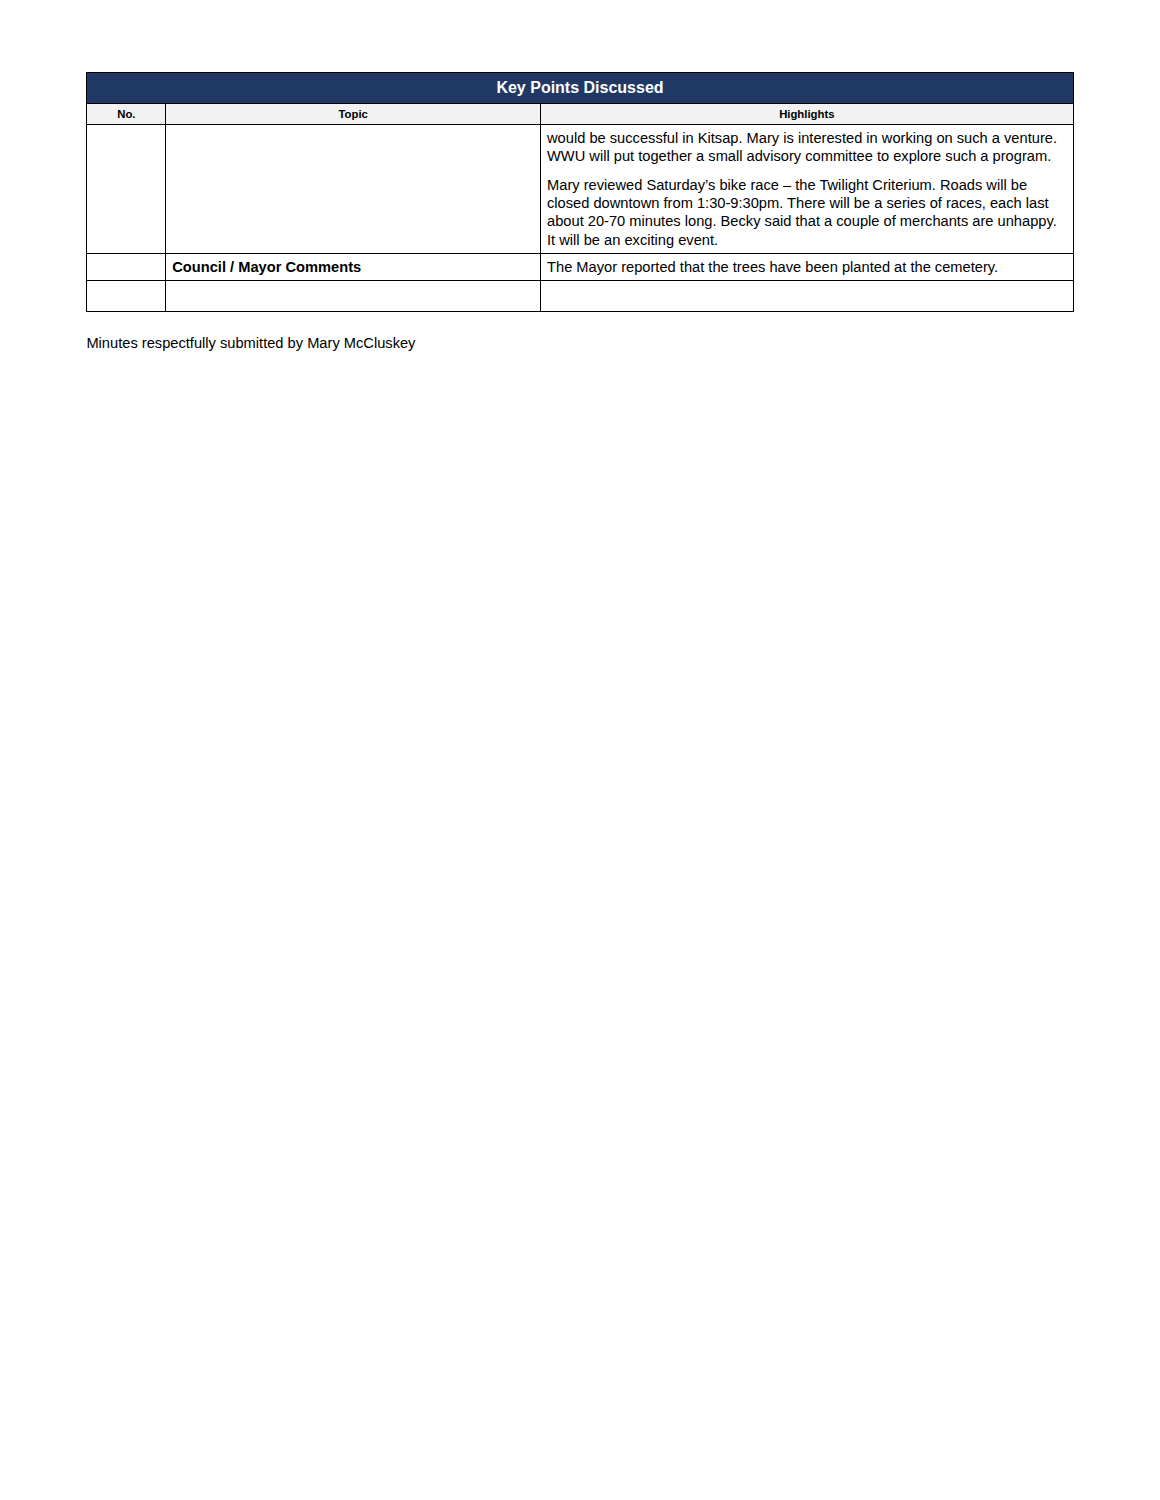Key Points Discussed
| No. | Topic | Highlights |
| --- | --- | --- |
| | | would be successful in Kitsap. Mary is interested in working on such a venture. WWU will put together a small advisory committee to explore such a program. Mary reviewed Saturday’s bike race – the Twilight Criterium. Roads will be closed downtown from 1:30-9:30pm. There will be a series of races, each last about 20-70 minutes long. Becky said that a couple of merchants are unhappy. It will be an exciting event. |
| | Council / Mayor Comments | The Mayor reported that the trees have been planted at the cemetery. |
Minutes respectfully submitted by Mary McCluskey